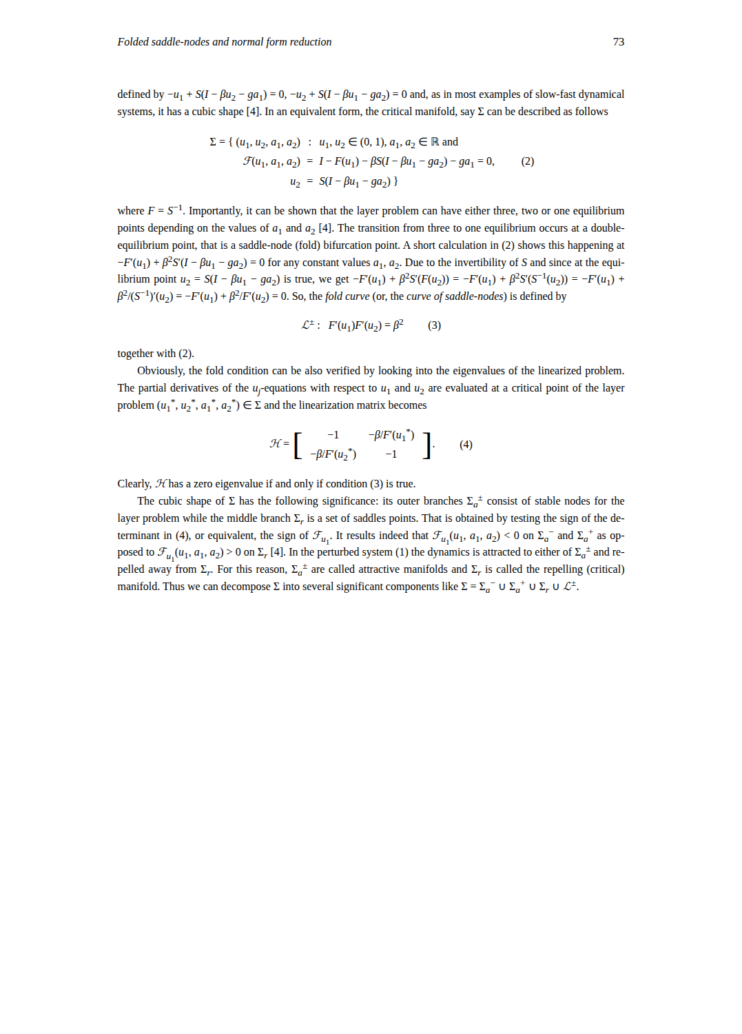Folded saddle-nodes and normal form reduction 73
defined by −u1 + S(I − βu2 − ga1) = 0, −u2 + S(I − βu1 − ga2) = 0 and, as in most examples of slow-fast dynamical systems, it has a cubic shape [4]. In an equivalent form, the critical manifold, say Σ can be described as follows
| Σ = { ( u 1 , u 2 , a 1 , a 2 ) | : | u 1 , u 2 ∈ (0, 1), a 1 , a 2 ∈ ℝ and |
| ℱ ( u 1 , a 1 , a 2 ) | = | I − F ( u 1 ) − βS ( I − βu 1 − ga 2 ) − ga 1 = 0, |
| u 2 | = | S ( I − βu 1 − ga 2 ) } |
(2)
where F = S−1. Importantly, it can be shown that the layer problem can have either three, two or one equilibrium points depending on the values of a1 and a2 [4]. The transition from three to one equilibrium occurs at a double-equilibrium point, that is a saddle-node (fold) bifurcation point. A short calculation in (2) shows this happening at −F′(u1) + β2S′(I − βu1 − ga2) = 0 for any constant values a1, a2. Due to the invertibility of S and since at the equilibrium point u2 = S(I − βu1 − ga2) is true, we get −F′(u1) + β2S′(F(u2)) = −F′(u1) + β2S′(S−1(u2)) = −F′(u1) + β2/(S−1)′(u2) = −F′(u1) + β2/F′(u2) = 0. So, the fold curve (or, the curve of saddle-nodes) is defined by
ℒ± : F′(u1)F′(u2) = β2
(3)
together with (2).
Obviously, the fold condition can be also verified by looking into the eigenvalues of the linearized problem. The partial derivatives of the uj-equations with respect to u1 and u2 are evaluated at a critical point of the layer problem (u1*, u2*, a1*, a2*) ∈ Σ and the linearization matrix becomes
ℋ = [
| −1 | − β / F ′( u 1 * ) |
| − β / F ′( u 2 * ) | −1 |
] .
(4)
Clearly, ℋ has a zero eigenvalue if and only if condition (3) is true.
The cubic shape of Σ has the following significance: its outer branches Σa± consist of stable nodes for the layer problem while the middle branch Σr is a set of saddles points. That is obtained by testing the sign of the determinant in (4), or equivalent, the sign of ℱu1. It results indeed that ℱu1(u1, a1, a2) < 0 on Σa− and Σa+ as opposed to ℱu1(u1, a1, a2) > 0 on Σr [4]. In the perturbed system (1) the dynamics is attracted to either of Σa± and repelled away from Σr. For this reason, Σa± are called attractive manifolds and Σr is called the repelling (critical) manifold. Thus we can decompose Σ into several significant components like Σ = Σa− ∪ Σa+ ∪ Σr ∪ ℒ±.